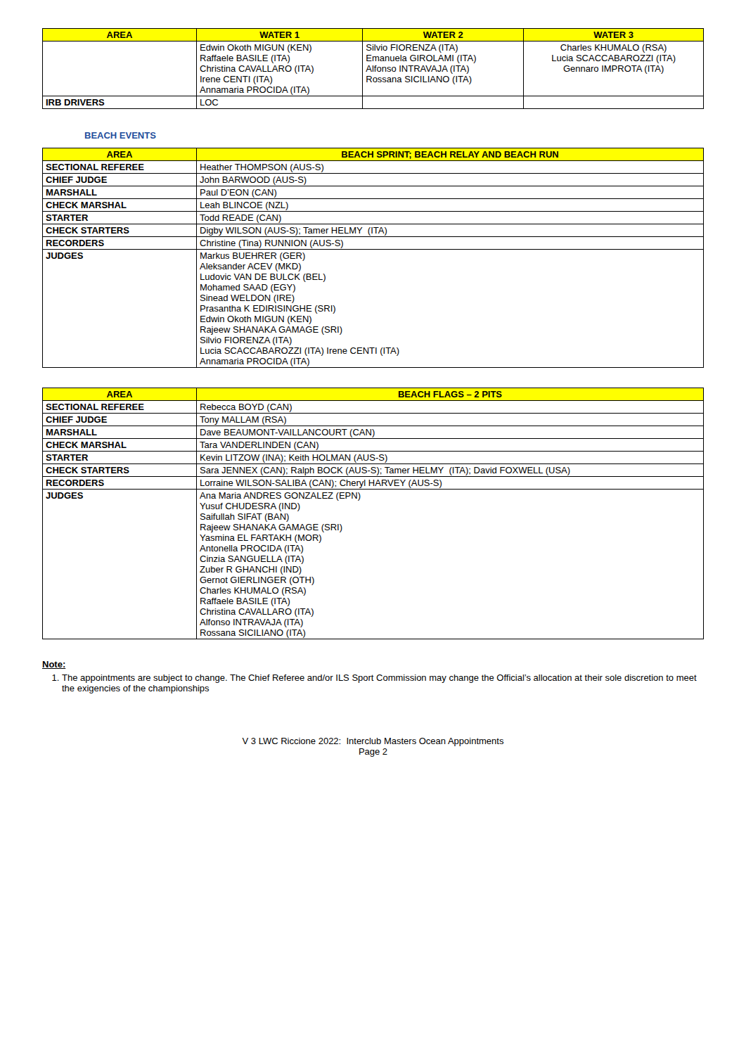| AREA | WATER 1 | WATER 2 | WATER 3 |
| | Edwin Okoth MIGUN (KEN) Raffaele BASILE (ITA) Christina CAVALLARO (ITA) Irene CENTI (ITA) Annamaria PROCIDA (ITA) | Silvio FIORENZA (ITA) Emanuela GIROLAMI (ITA) Alfonso INTRAVAJA (ITA) Rossana SICILIANO (ITA) | Charles KHUMALO (RSA) Lucia SCACCABAROZZI (ITA) Gennaro IMPROTA (ITA) |
| IRB DRIVERS | LOC | | |
BEACH EVENTS
| AREA | BEACH SPRINT; BEACH RELAY AND BEACH RUN |
| SECTIONAL REFEREE | Heather THOMPSON (AUS-S) |
| CHIEF JUDGE | John BARWOOD (AUS-S) |
| MARSHALL | Paul D’EON (CAN) |
| CHECK MARSHAL | Leah BLINCOE (NZL) |
| STARTER | Todd READE (CAN) |
| CHECK STARTERS | Digby WILSON (AUS-S); Tamer HELMY (ITA) |
| RECORDERS | Christine (Tina) RUNNION (AUS-S) |
| JUDGES | Markus BUEHRER (GER) Aleksander ACEV (MKD) Ludovic VAN DE BULCK (BEL) Mohamed SAAD (EGY) Sinead WELDON (IRE) Prasantha K EDIRISINGHE (SRI) Edwin Okoth MIGUN (KEN) Rajeew SHANAKA GAMAGE (SRI) Silvio FIORENZA (ITA) Lucia SCACCABAROZZI (ITA) Irene CENTI (ITA) Annamaria PROCIDA (ITA) |
| AREA | BEACH FLAGS – 2 PITS |
| SECTIONAL REFEREE | Rebecca BOYD (CAN) |
| CHIEF JUDGE | Tony MALLAM (RSA) |
| MARSHALL | Dave BEAUMONT-VAILLANCOURT (CAN) |
| CHECK MARSHAL | Tara VANDERLINDEN (CAN) |
| STARTER | Kevin LITZOW (INA); Keith HOLMAN (AUS-S) |
| CHECK STARTERS | Sara JENNEX (CAN); Ralph BOCK (AUS-S); Tamer HELMY (ITA); David FOXWELL (USA) |
| RECORDERS | Lorraine WILSON-SALIBA (CAN); Cheryl HARVEY (AUS-S) |
| JUDGES | Ana Maria ANDRES GONZALEZ (EPN) Yusuf CHUDESRA (IND) Saifullah SIFAT (BAN) Rajeew SHANAKA GAMAGE (SRI) Yasmina EL FARTAKH (MOR) Antonella PROCIDA (ITA) Cinzia SANGUELLA (ITA) Zuber R GHANCHI (IND) Gernot GIERLINGER (OTH) Charles KHUMALO (RSA) Raffaele BASILE (ITA) Christina CAVALLARO (ITA) Alfonso INTRAVAJA (ITA) Rossana SICILIANO (ITA) |
Note:
The appointments are subject to change. The Chief Referee and/or ILS Sport Commission may change the Official’s allocation at their sole discretion to meet the exigencies of the championships
V 3 LWC Riccione 2022: Interclub Masters Ocean Appointments
Page 2